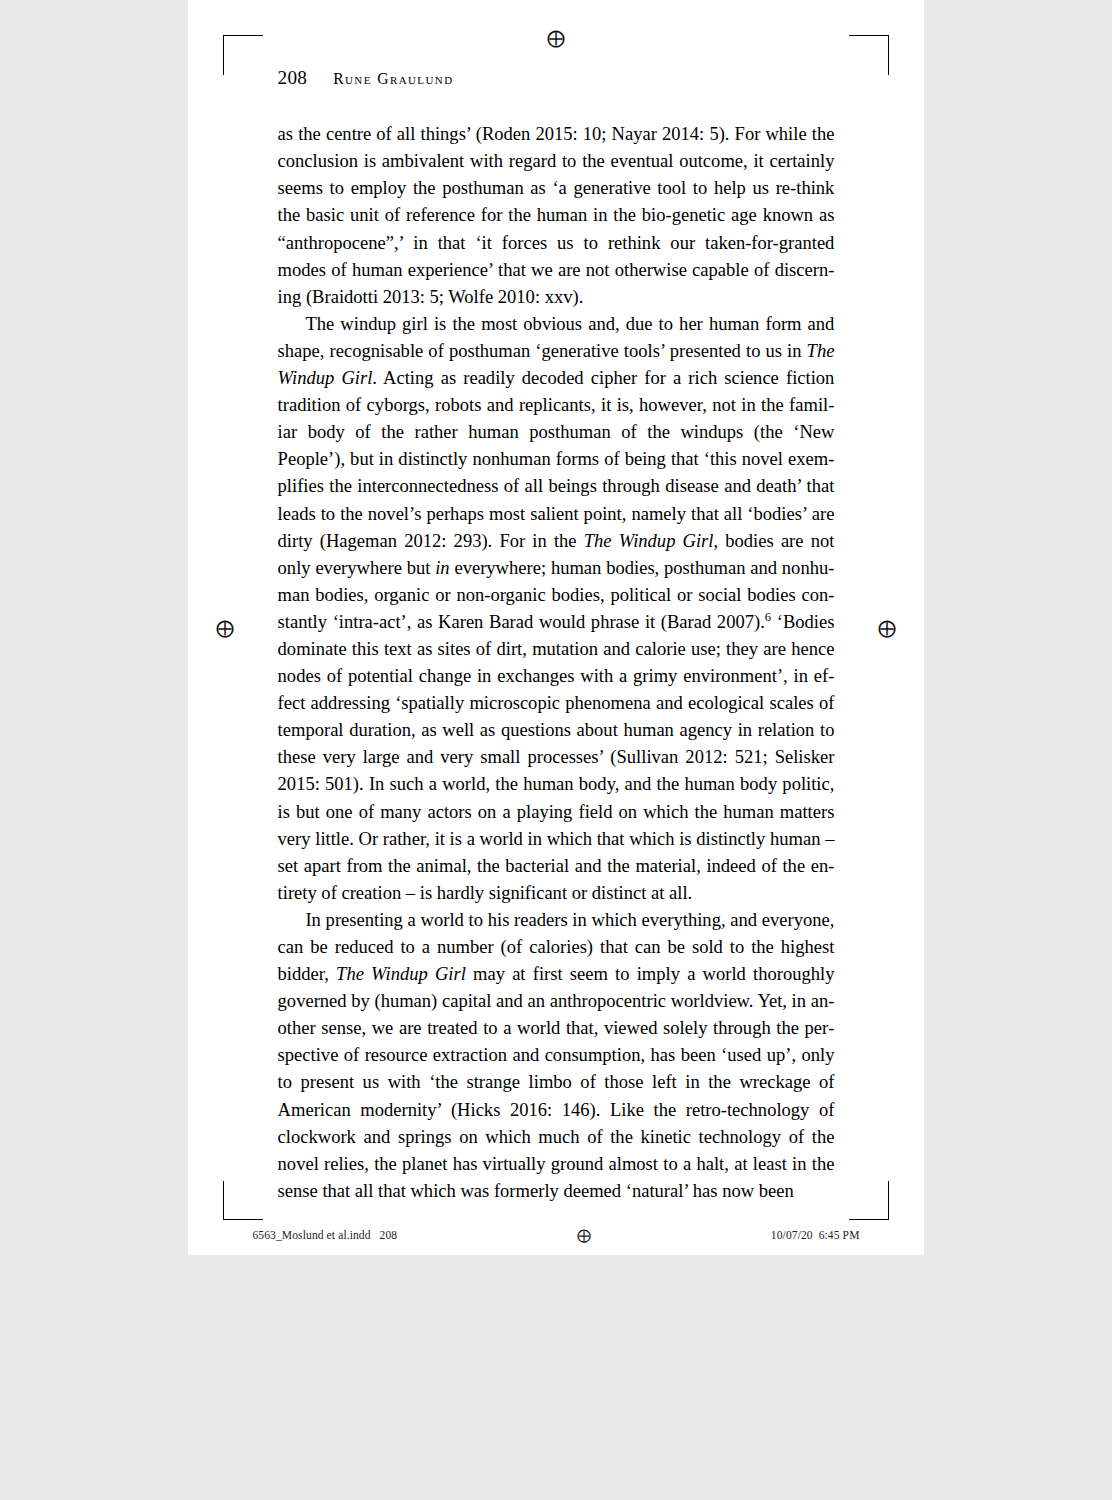⨁ ⨁ ⨁
208 Rune Graulund
as the centre of all things’ (Roden 2015: 10; Nayar 2014: 5). For while the conclusion is ambivalent with regard to the eventual outcome, it certainly seems to employ the posthuman as ‘a generative tool to help us re-think the basic unit of reference for the human in the bio-genetic age known as “anthropocene”,’ in that ‘it forces us to rethink our taken-for-granted modes of human experience’ that we are not otherwise capable of discerning (Braidotti 2013: 5; Wolfe 2010: xxv).
The windup girl is the most obvious and, due to her human form and shape, recognisable of posthuman ‘generative tools’ presented to us in The Windup Girl. Acting as readily decoded cipher for a rich science fiction tradition of cyborgs, robots and replicants, it is, however, not in the familiar body of the rather human posthuman of the windups (the ‘New People’), but in distinctly nonhuman forms of being that ‘this novel exemplifies the interconnectedness of all beings through disease and death’ that leads to the novel’s perhaps most salient point, namely that all ‘bodies’ are dirty (Hageman 2012: 293). For in the The Windup Girl, bodies are not only everywhere but in everywhere; human bodies, posthuman and nonhuman bodies, organic or non-organic bodies, political or social bodies constantly ‘intra-act’, as Karen Barad would phrase it (Barad 2007).6 ‘Bodies dominate this text as sites of dirt, mutation and calorie use; they are hence nodes of potential change in exchanges with a grimy environment’, in effect addressing ‘spatially microscopic phenomena and ecological scales of temporal duration, as well as questions about human agency in relation to these very large and very small processes’ (Sullivan 2012: 521; Selisker 2015: 501). In such a world, the human body, and the human body politic, is but one of many actors on a playing field on which the human matters very little. Or rather, it is a world in which that which is distinctly human – set apart from the animal, the bacterial and the material, indeed of the entirety of creation – is hardly significant or distinct at all.
In presenting a world to his readers in which everything, and everyone, can be reduced to a number (of calories) that can be sold to the highest bidder, The Windup Girl may at first seem to imply a world thoroughly governed by (human) capital and an anthropocentric worldview. Yet, in another sense, we are treated to a world that, viewed solely through the perspective of resource extraction and consumption, has been ‘used up’, only to present us with ‘the strange limbo of those left in the wreckage of American modernity’ (Hicks 2016: 146). Like the retro-technology of clockwork and springs on which much of the kinetic technology of the novel relies, the planet has virtually ground almost to a halt, at least in the sense that all that which was formerly deemed ‘natural’ has now been
6563_Moslund et al.indd 208 ⨁ 10/07/20 6:45 PM